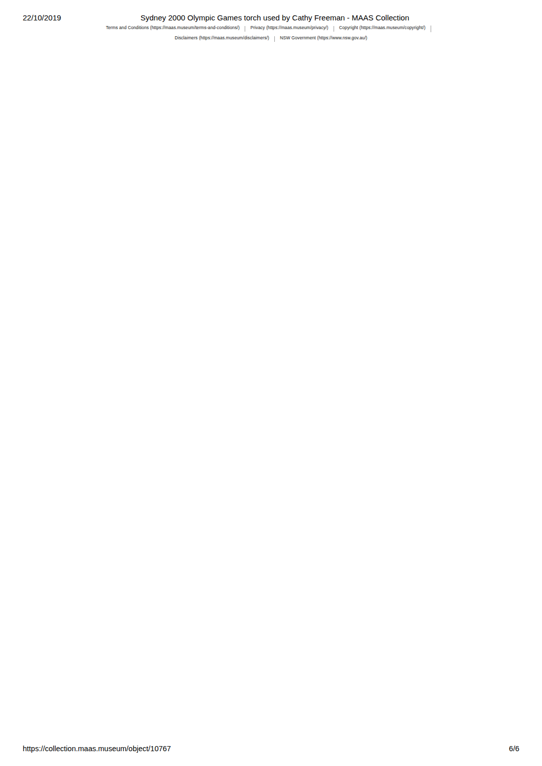22/10/2019
Sydney 2000 Olympic Games torch used by Cathy Freeman - MAAS Collection
Terms and Conditions (https://maas.museum/terms-and-conditions/) Privacy (https://maas.museum/privacy/) Copyright (https://maas.museum/copyright/)
Disclaimers (https://maas.museum/disclaimers/) NSW Government (https://www.nsw.gov.au/)
https://collection.maas.museum/object/10767
6/6